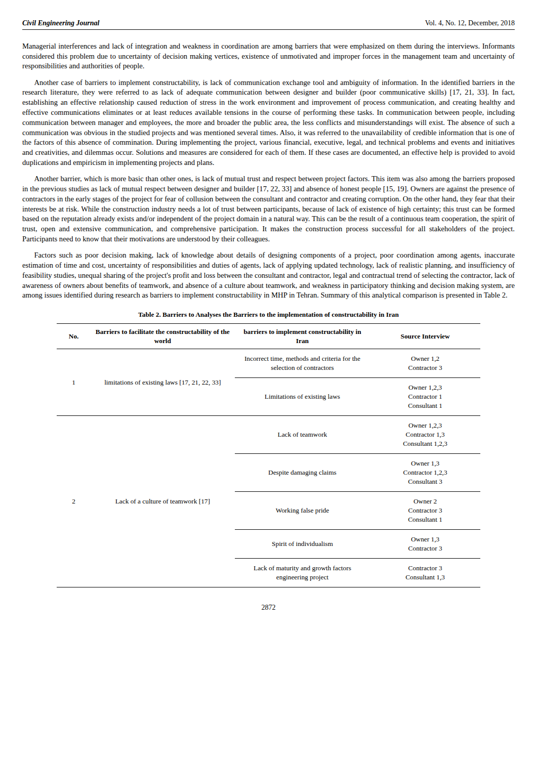Civil Engineering Journal Vol. 4, No. 12, December, 2018
Managerial interferences and lack of integration and weakness in coordination are among barriers that were emphasized on them during the interviews. Informants considered this problem due to uncertainty of decision making vertices, existence of unmotivated and improper forces in the management team and uncertainty of responsibilities and authorities of people.
Another case of barriers to implement constructability, is lack of communication exchange tool and ambiguity of information. In the identified barriers in the research literature, they were referred to as lack of adequate communication between designer and builder (poor communicative skills) [17, 21, 33]. In fact, establishing an effective relationship caused reduction of stress in the work environment and improvement of process communication, and creating healthy and effective communications eliminates or at least reduces available tensions in the course of performing these tasks. In communication between people, including communication between manager and employees, the more and broader the public area, the less conflicts and misunderstandings will exist. The absence of such a communication was obvious in the studied projects and was mentioned several times. Also, it was referred to the unavailability of credible information that is one of the factors of this absence of commination. During implementing the project, various financial, executive, legal, and technical problems and events and initiatives and creativities, and dilemmas occur. Solutions and measures are considered for each of them. If these cases are documented, an effective help is provided to avoid duplications and empiricism in implementing projects and plans.
Another barrier, which is more basic than other ones, is lack of mutual trust and respect between project factors. This item was also among the barriers proposed in the previous studies as lack of mutual respect between designer and builder [17, 22, 33] and absence of honest people [15, 19]. Owners are against the presence of contractors in the early stages of the project for fear of collusion between the consultant and contractor and creating corruption. On the other hand, they fear that their interests be at risk. While the construction industry needs a lot of trust between participants, because of lack of existence of high certainty; this trust can be formed based on the reputation already exists and/or independent of the project domain in a natural way. This can be the result of a continuous team cooperation, the spirit of trust, open and extensive communication, and comprehensive participation. It makes the construction process successful for all stakeholders of the project. Participants need to know that their motivations are understood by their colleagues.
Factors such as poor decision making, lack of knowledge about details of designing components of a project, poor coordination among agents, inaccurate estimation of time and cost, uncertainty of responsibilities and duties of agents, lack of applying updated technology, lack of realistic planning, and insufficiency of feasibility studies, unequal sharing of the project's profit and loss between the consultant and contractor, legal and contractual trend of selecting the contractor, lack of awareness of owners about benefits of teamwork, and absence of a culture about teamwork, and weakness in participatory thinking and decision making system, are among issues identified during research as barriers to implement constructability in MHP in Tehran. Summary of this analytical comparison is presented in Table 2.
Table 2. Barriers to Analyses the Barriers to the implementation of constructability in Iran
| No. | Barriers to facilitate the constructability of the world | barriers to implement constructability in Iran | Source Interview |
| --- | --- | --- | --- |
| 1 | limitations of existing laws [17, 21, 22, 33] | Incorrect time, methods and criteria for the selection of contractors | Owner 1,2 Contractor 3 |
| Limitations of existing laws | Owner 1,2,3 Contractor 1 Consultant 1 |
| 2 | Lack of a culture of teamwork [17] | Lack of teamwork | Owner 1,2,3 Contractor 1,3 Consultant 1,2,3 |
| Despite damaging claims | Owner 1,3 Contractor 1,2,3 Consultant 3 |
| Working false pride | Owner 2 Contractor 3 Consultant 1 |
| Spirit of individualism | Owner 1,3 Contractor 3 |
| Lack of maturity and growth factors engineering project | Contractor 3 Consultant 1,3 |
2872